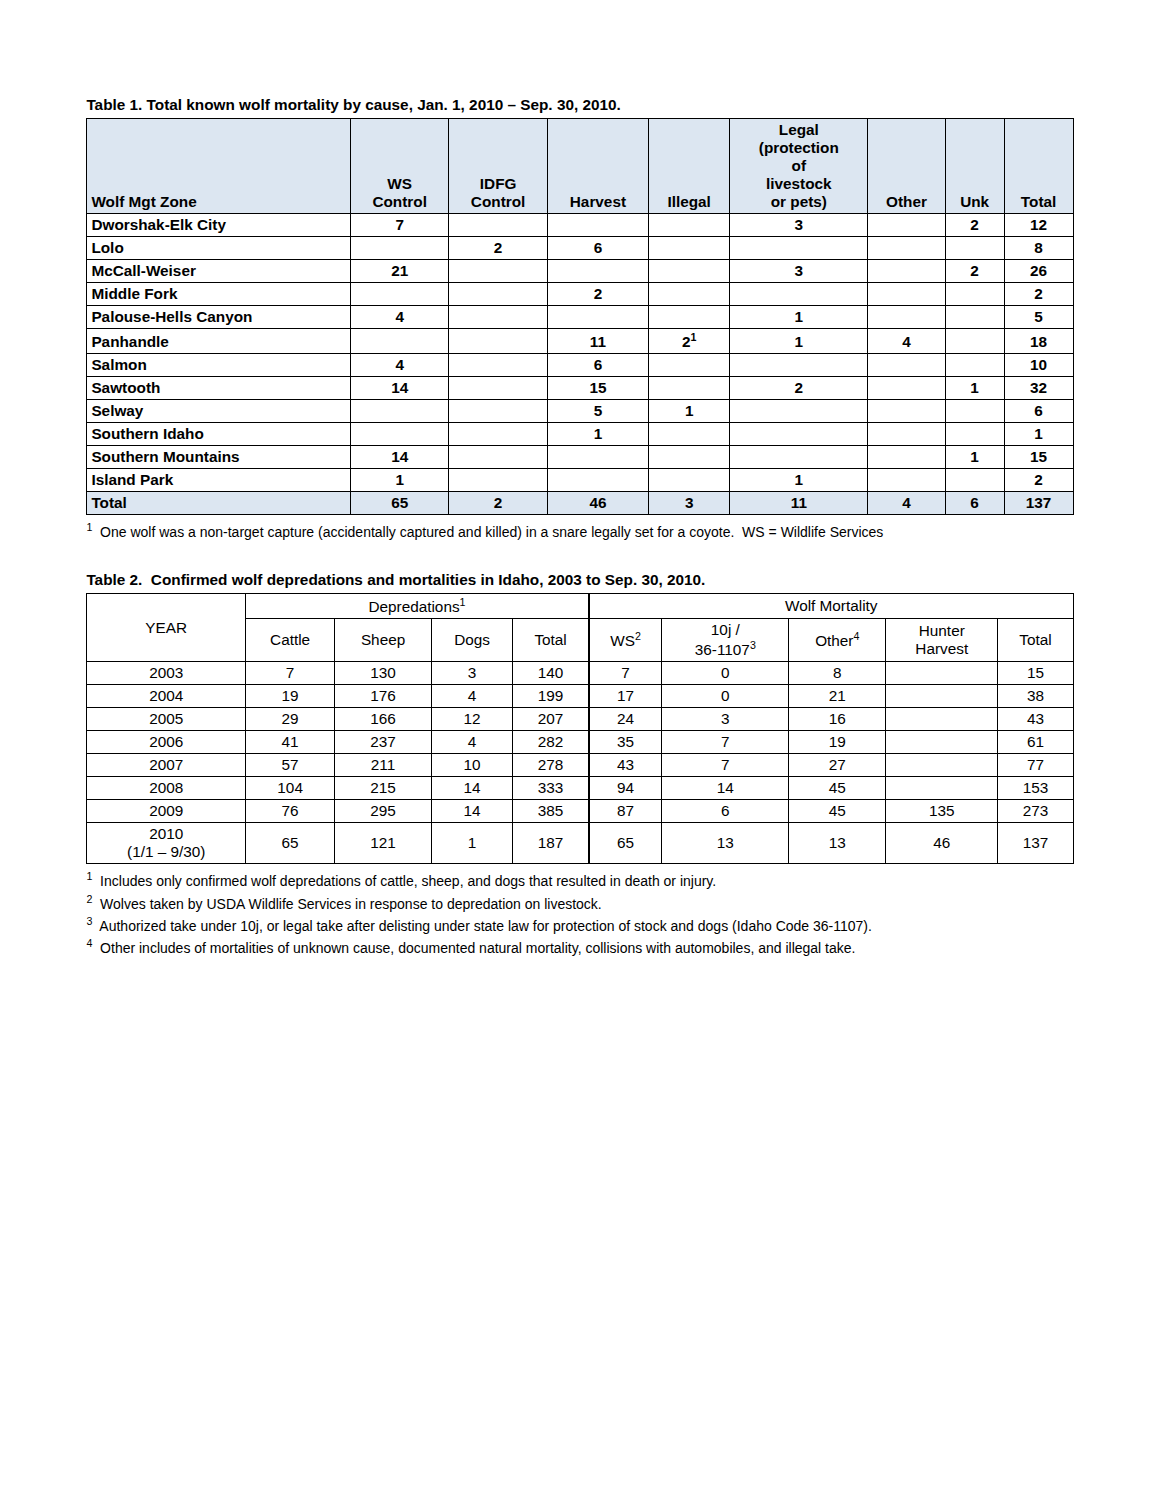Table 1. Total known wolf mortality by cause, Jan. 1, 2010 – Sep. 30, 2010.
| Wolf Mgt Zone | WS Control | IDFG Control | Harvest | Illegal | Legal (protection of livestock or pets) | Other | Unk | Total |
| --- | --- | --- | --- | --- | --- | --- | --- | --- |
| Dworshak-Elk City | 7 | | | | 3 | | 2 | 12 |
| Lolo | | 2 | 6 | | | | | 8 |
| McCall-Weiser | 21 | | | | 3 | | 2 | 26 |
| Middle Fork | | | 2 | | | | | 2 |
| Palouse-Hells Canyon | 4 | | | | 1 | | | 5 |
| Panhandle | | | 11 | 2 1 | 1 | 4 | | 18 |
| Salmon | 4 | | 6 | | | | | 10 |
| Sawtooth | 14 | | 15 | | 2 | | 1 | 32 |
| Selway | | | 5 | 1 | | | | 6 |
| Southern Idaho | | | 1 | | | | | 1 |
| Southern Mountains | 14 | | | | | | 1 | 15 |
| Island Park | 1 | | | | 1 | | | 2 |
| Total | 65 | 2 | 46 | 3 | 11 | 4 | 6 | 137 |
1 One wolf was a non-target capture (accidentally captured and killed) in a snare legally set for a coyote. WS = Wildlife Services
Table 2. Confirmed wolf depredations and mortalities in Idaho, 2003 to Sep. 30, 2010.
| YEAR | Depredations 1 | Wolf Mortality |
| --- | --- | --- |
| Cattle | Sheep | Dogs | Total | WS 2 | 10j / 36-1107 3 | Other 4 | Hunter Harvest | Total |
| 2003 | 7 | 130 | 3 | 140 | 7 | 0 | 8 | | 15 |
| 2004 | 19 | 176 | 4 | 199 | 17 | 0 | 21 | | 38 |
| 2005 | 29 | 166 | 12 | 207 | 24 | 3 | 16 | | 43 |
| 2006 | 41 | 237 | 4 | 282 | 35 | 7 | 19 | | 61 |
| 2007 | 57 | 211 | 10 | 278 | 43 | 7 | 27 | | 77 |
| 2008 | 104 | 215 | 14 | 333 | 94 | 14 | 45 | | 153 |
| 2009 | 76 | 295 | 14 | 385 | 87 | 6 | 45 | 135 | 273 |
| 2010 (1/1 – 9/30) | 65 | 121 | 1 | 187 | 65 | 13 | 13 | 46 | 137 |
1 Includes only confirmed wolf depredations of cattle, sheep, and dogs that resulted in death or injury.
2 Wolves taken by USDA Wildlife Services in response to depredation on livestock.
3 Authorized take under 10j, or legal take after delisting under state law for protection of stock and dogs (Idaho Code 36-1107).
4 Other includes of mortalities of unknown cause, documented natural mortality, collisions with automobiles, and illegal take.